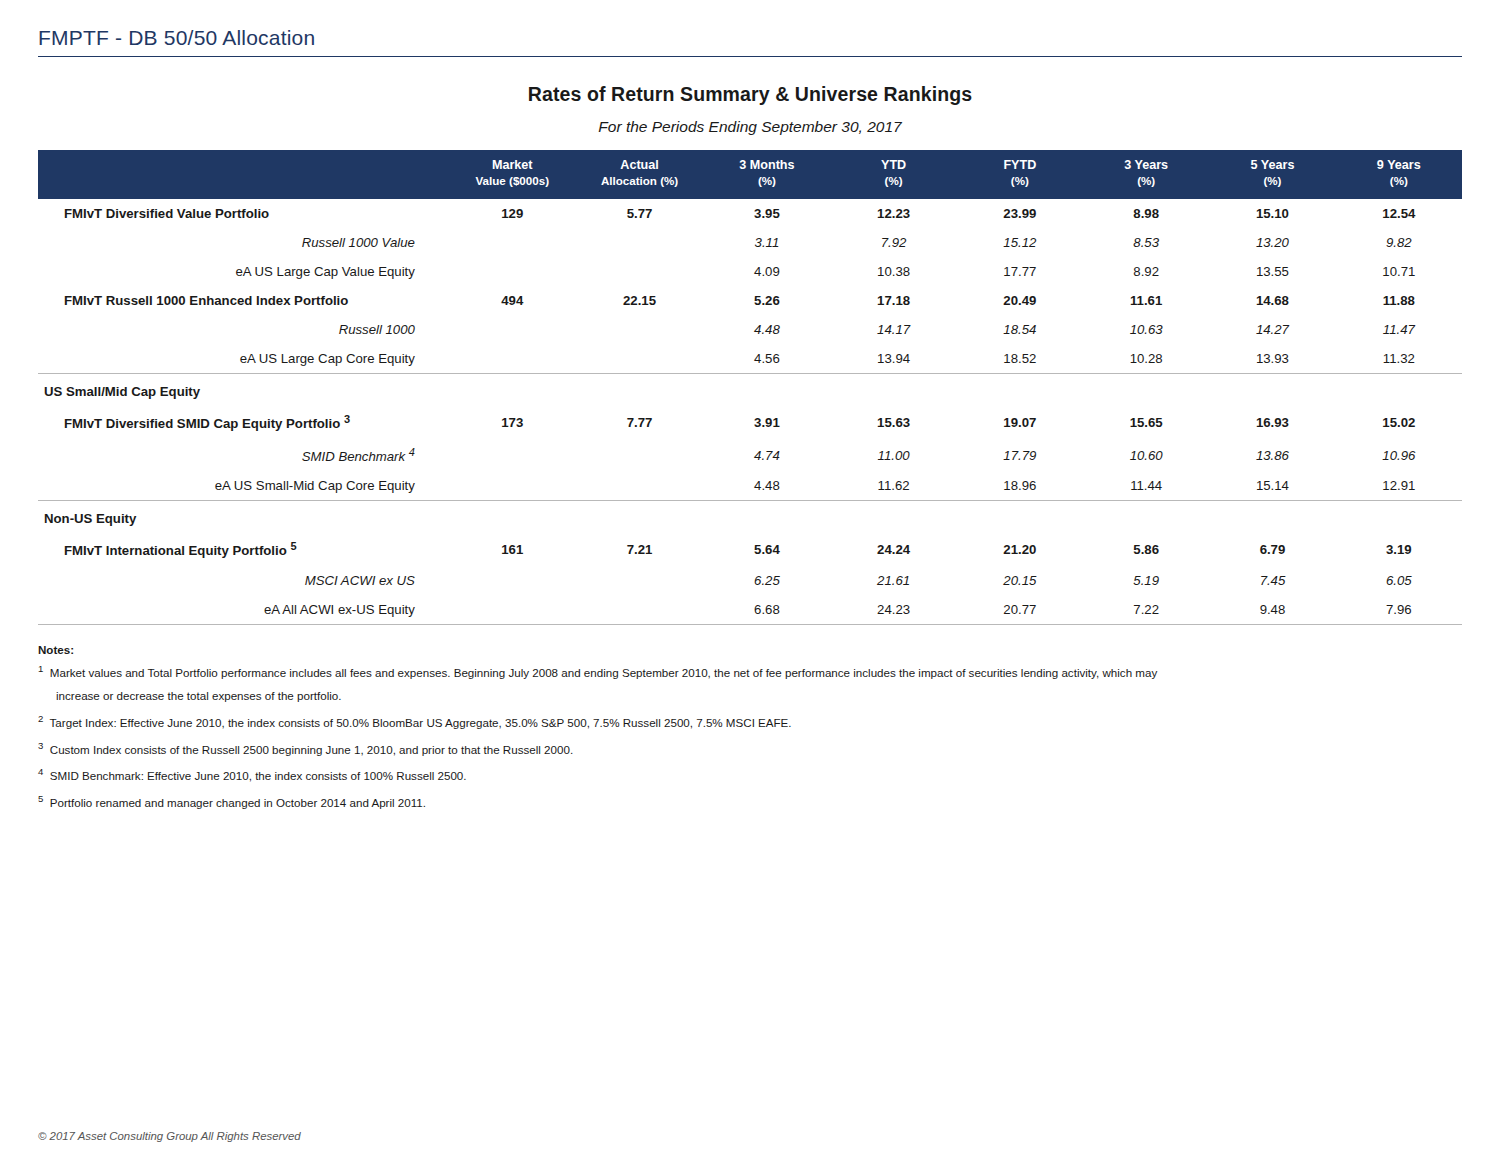FMPTF - DB 50/50 Allocation
Rates of Return Summary & Universe Rankings
For the Periods Ending September 30, 2017
| | Market Value ($000s) | Actual Allocation (%) | 3 Months (%) | YTD (%) | FYTD (%) | 3 Years (%) | 5 Years (%) | 9 Years (%) |
| --- | --- | --- | --- | --- | --- | --- | --- | --- |
| FMIvT Diversified Value Portfolio | 129 | 5.77 | 3.95 | 12.23 | 23.99 | 8.98 | 15.10 | 12.54 |
| Russell 1000 Value | | | 3.11 | 7.92 | 15.12 | 8.53 | 13.20 | 9.82 |
| eA US Large Cap Value Equity | | | 4.09 | 10.38 | 17.77 | 8.92 | 13.55 | 10.71 |
| FMIvT Russell 1000 Enhanced Index Portfolio | 494 | 22.15 | 5.26 | 17.18 | 20.49 | 11.61 | 14.68 | 11.88 |
| Russell 1000 | | | 4.48 | 14.17 | 18.54 | 10.63 | 14.27 | 11.47 |
| eA US Large Cap Core Equity | | | 4.56 | 13.94 | 18.52 | 10.28 | 13.93 | 11.32 |
| US Small/Mid Cap Equity | | | | | | | | |
| FMIvT Diversified SMID Cap Equity Portfolio 3 | 173 | 7.77 | 3.91 | 15.63 | 19.07 | 15.65 | 16.93 | 15.02 |
| SMID Benchmark 4 | | | 4.74 | 11.00 | 17.79 | 10.60 | 13.86 | 10.96 |
| eA US Small-Mid Cap Core Equity | | | 4.48 | 11.62 | 18.96 | 11.44 | 15.14 | 12.91 |
| Non-US Equity | | | | | | | | |
| FMIvT International Equity Portfolio 5 | 161 | 7.21 | 5.64 | 24.24 | 21.20 | 5.86 | 6.79 | 3.19 |
| MSCI ACWI ex US | | | 6.25 | 21.61 | 20.15 | 5.19 | 7.45 | 6.05 |
| eA All ACWI ex-US Equity | | | 6.68 | 24.23 | 20.77 | 7.22 | 9.48 | 7.96 |
Notes:
1 Market values and Total Portfolio performance includes all fees and expenses. Beginning July 2008 and ending September 2010, the net of fee performance includes the impact of securities lending activity, which may
increase or decrease the total expenses of the portfolio.
2 Target Index: Effective June 2010, the index consists of 50.0% BloomBar US Aggregate, 35.0% S&P 500, 7.5% Russell 2500, 7.5% MSCI EAFE.
3 Custom Index consists of the Russell 2500 beginning June 1, 2010, and prior to that the Russell 2000.
4 SMID Benchmark: Effective June 2010, the index consists of 100% Russell 2500.
5 Portfolio renamed and manager changed in October 2014 and April 2011.
© 2017 Asset Consulting Group All Rights Reserved